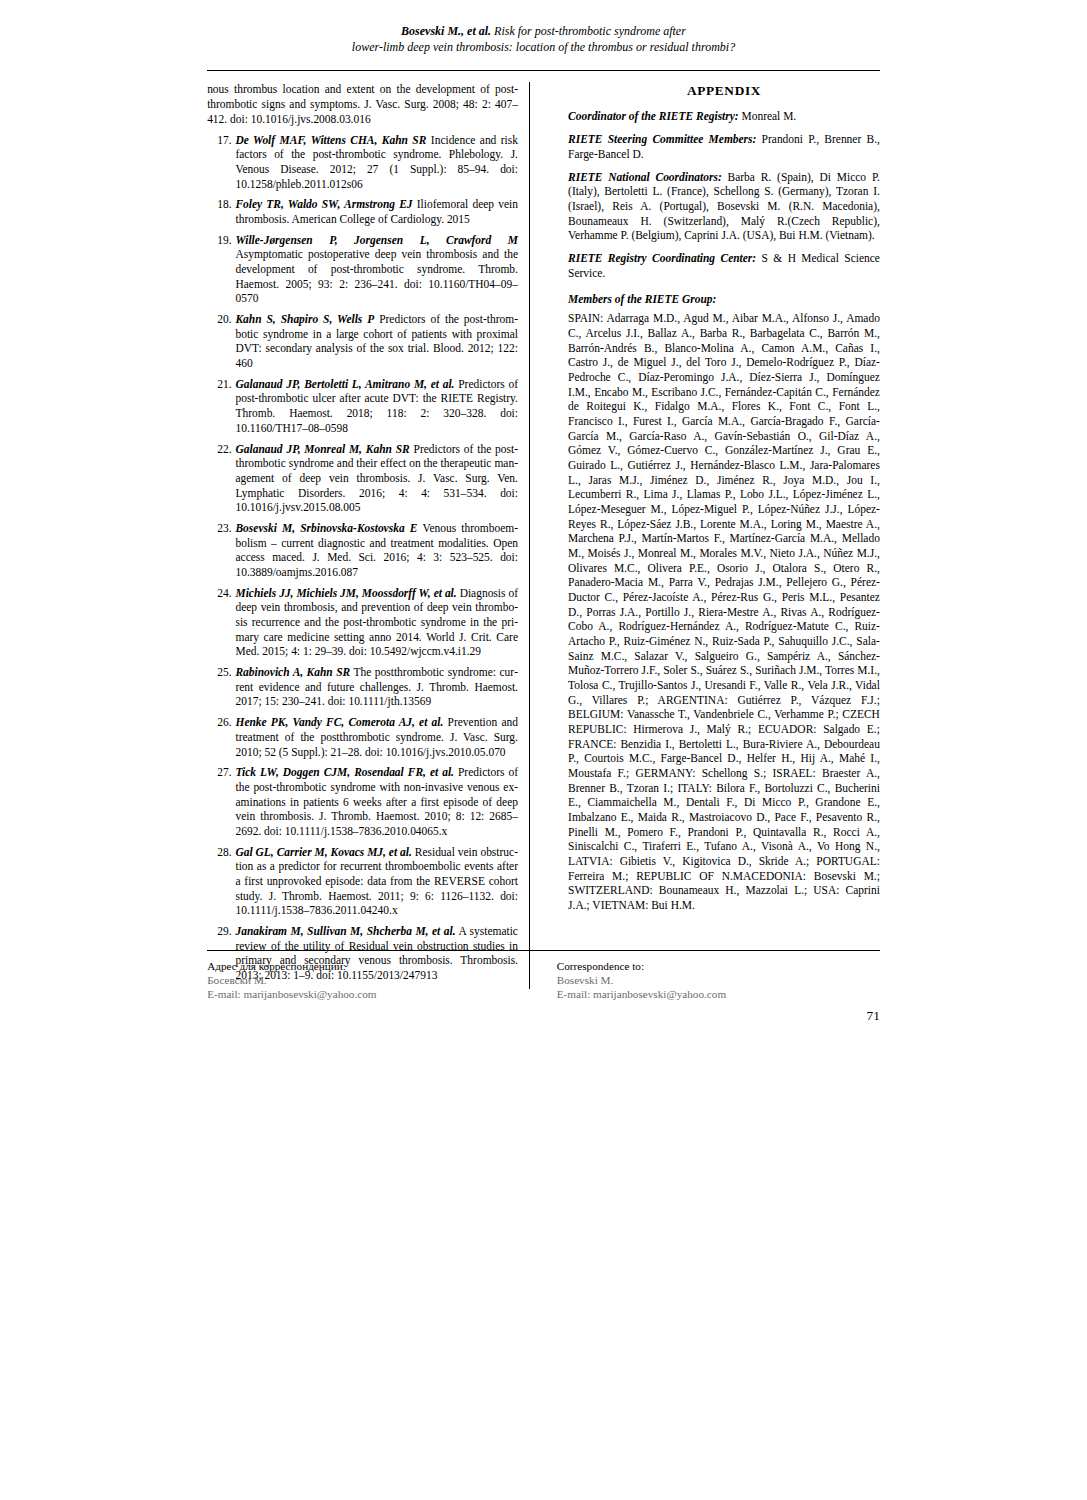Bosevski M., et al. Risk for post-thrombotic syndrome after
lower-limb deep vein thrombosis: location of the thrombus or residual thrombi?
nous thrombus location and extent on the development of post-thrombotic signs and symptoms. J. Vasc. Surg. 2008; 48: 2: 407–412. doi: 10.1016/j.jvs.2008.03.016
De Wolf MAF, Wittens CHA, Kahn SR Incidence and risk factors of the post-thrombotic syndrome. Phlebology. J. Venous Disease. 2012; 27 (1 Suppl.): 85–94. doi: 10.1258/phleb.2011.012s06
Foley TR, Waldo SW, Armstrong EJ Iliofemoral deep vein thrombosis. American College of Cardiology. 2015
Wille-Jørgensen P, Jorgensen L, Crawford M Asymptomatic postoperative deep vein thrombosis and the development of post-thrombotic syndrome. Thromb. Haemost. 2005; 93: 2: 236–241. doi: 10.1160/TH04–09–0570
Kahn S, Shapiro S, Wells P Predictors of the post-thrombotic syndrome in a large cohort of patients with proximal DVT: secondary analysis of the sox trial. Blood. 2012; 122: 460
Galanaud JP, Bertoletti L, Amitrano M, et al. Predictors of post-thrombotic ulcer after acute DVT: the RIETE Registry. Thromb. Haemost. 2018; 118: 2: 320–328. doi: 10.1160/TH17–08–0598
Galanaud JP, Monreal M, Kahn SR Predictors of the post-thrombotic syndrome and their effect on the therapeutic management of deep vein thrombosis. J. Vasc. Surg. Ven. Lymphatic Disorders. 2016; 4: 4: 531–534. doi: 10.1016/j.jvsv.2015.08.005
Bosevski M, Srbinovska-Kostovska E Venous thromboembolism – current diagnostic and treatment modalities. Open access maced. J. Med. Sci. 2016; 4: 3: 523–525. doi: 10.3889/oamjms.2016.087
Michiels JJ, Michiels JM, Moossdorff W, et al. Diagnosis of deep vein thrombosis, and prevention of deep vein thrombosis recurrence and the post-thrombotic syndrome in the primary care medicine setting anno 2014. World J. Crit. Care Med. 2015; 4: 1: 29–39. doi: 10.5492/wjccm.v4.i1.29
Rabinovich A, Kahn SR The postthrombotic syndrome: current evidence and future challenges. J. Thromb. Haemost. 2017; 15: 230–241. doi: 10.1111/jth.13569
Henke PK, Vandy FC, Comerota AJ, et al. Prevention and treatment of the postthrombotic syndrome. J. Vasc. Surg. 2010; 52 (5 Suppl.): 21–28. doi: 10.1016/j.jvs.2010.05.070
Tick LW, Doggen CJM, Rosendaal FR, et al. Predictors of the post-thrombotic syndrome with non-invasive venous examinations in patients 6 weeks after a first episode of deep vein thrombosis. J. Thromb. Haemost. 2010; 8: 12: 2685–2692. doi: 10.1111/j.1538–7836.2010.04065.x
Gal GL, Carrier M, Kovacs MJ, et al. Residual vein obstruction as a predictor for recurrent thromboembolic events after a first unprovoked episode: data from the REVERSE cohort study. J. Thromb. Haemost. 2011; 9: 6: 1126–1132. doi: 10.1111/j.1538–7836.2011.04240.x
Janakiram M, Sullivan M, Shcherba M, et al. A systematic review of the utility of Residual vein obstruction studies in primary and secondary venous thrombosis. Thrombosis. 2013; 2013: 1–9. doi: 10.1155/2013/247913
APPENDIX
Coordinator of the RIETE Registry: Monreal M.
RIETE Steering Committee Members: Prandoni P., Brenner B., Farge-Bancel D.
RIETE National Coordinators: Barba R. (Spain), Di Micco P. (Italy), Bertoletti L. (France), Schellong S. (Germany), Tzoran I. (Israel), Reis A. (Portugal), Bosevski M. (R.N. Macedonia), Bounameaux H. (Switzerland), Malý R.(Czech Republic), Verhamme P. (Belgium), Caprini J.A. (USA), Bui H.M. (Vietnam).
RIETE Registry Coordinating Center: S & H Medical Science Service.
Members of the RIETE Group:
SPAIN: Adarraga M.D., Agud M., Aibar M.A., Alfonso J., Amado C., Arcelus J.I., Ballaz A., Barba R., Barbagelata C., Barrón M., Barrón-Andrés B., Blanco-Molina A., Camon A.M., Cañas I., Castro J., de Miguel J., del Toro J., Demelo-Rodríguez P., Díaz-Pedroche C., Díaz-Peromingo J.A., Díez-Sierra J., Domínguez I.M., Encabo M., Escribano J.C., Fernández-Capitán C., Fernández de Roitegui K., Fidalgo M.A., Flores K., Font C., Font L., Francisco I., Furest I., García M.A., García-Bragado F., García-García M., García-Raso A., Gavín-Sebastián O., Gil-Díaz A., Gómez V., Gómez-Cuervo C., González-Martínez J., Grau E., Guirado L., Gutiérrez J., Hernández-Blasco L.M., Jara-Palomares L., Jaras M.J., Jiménez D., Jiménez R., Joya M.D., Jou I., Lecumberri R., Lima J., Llamas P., Lobo J.L., López-Jiménez L., López-Meseguer M., López-Miguel P., López-Núñez J.J., López-Reyes R., López-Sáez J.B., Lorente M.A., Loring M., Maestre A., Marchena P.J., Martín-Martos F., Martínez-García M.A., Mellado M., Moisés J., Monreal M., Morales M.V., Nieto J.A., Núñez M.J., Olivares M.C., Olivera P.E., Osorio J., Otalora S., Otero R., Panadero-Macia M., Parra V., Pedrajas J.M., Pellejero G., Pérez-Ductor C., Pérez-Jacoíste A., Pérez-Rus G., Peris M.L., Pesantez D., Porras J.A., Portillo J., Riera-Mestre A., Rivas A., Rodríguez-Cobo A., Rodríguez-Hernández A., Rodríguez-Matute C., Ruiz-Artacho P., Ruiz-Giménez N., Ruiz-Sada P., Sahuquillo J.C., Sala-Sainz M.C., Salazar V., Salgueiro G., Sampériz A., Sánchez-Muñoz-Torrero J.F., Soler S., Suárez S., Suriñach J.M., Torres M.I., Tolosa C., Trujillo-Santos J., Uresandi F., Valle R., Vela J.R., Vidal G., Villares P.; ARGENTINA: Gutiérrez P., Vázquez F.J.; BELGIUM: Vanassche T., Vandenbriele C., Verhamme P.; CZECH REPUBLIC: Hirmerova J., Malý R.; ECUADOR: Salgado E.; FRANCE: Benzidia I., Bertoletti L., Bura-Riviere A., Debourdeau P., Courtois M.C., Farge-Bancel D., Helfer H., Hij A., Mahé I., Moustafa F.; GERMANY: Schellong S.; ISRAEL: Braester A., Brenner B., Tzoran I.; ITALY: Bilora F., Bortoluzzi C., Bucherini E., Ciammaichella M., Dentali F., Di Micco P., Grandone E., Imbalzano E., Maida R., Mastroiacovo D., Pace F., Pesavento R., Pinelli M., Pomero F., Prandoni P., Quintavalla R., Rocci A., Siniscalchi C., Tiraferri E., Tufano A., Visonà A., Vo Hong N., LATVIA: Gibietis V., Kigitovica D., Skride A.; PORTUGAL: Ferreira M.; REPUBLIC OF N.MACEDONIA: Bosevski M.; SWITZERLAND: Bounameaux H., Mazzolai L.; USA: Caprini J.A.; VIETNAM: Bui H.M.
Адрес для корреспонденции:
Босевски М.
E-mail: marijanbosevski@yahoo.com
Correspondence to:
Bosevski M.
E-mail: marijanbosevski@yahoo.com
71